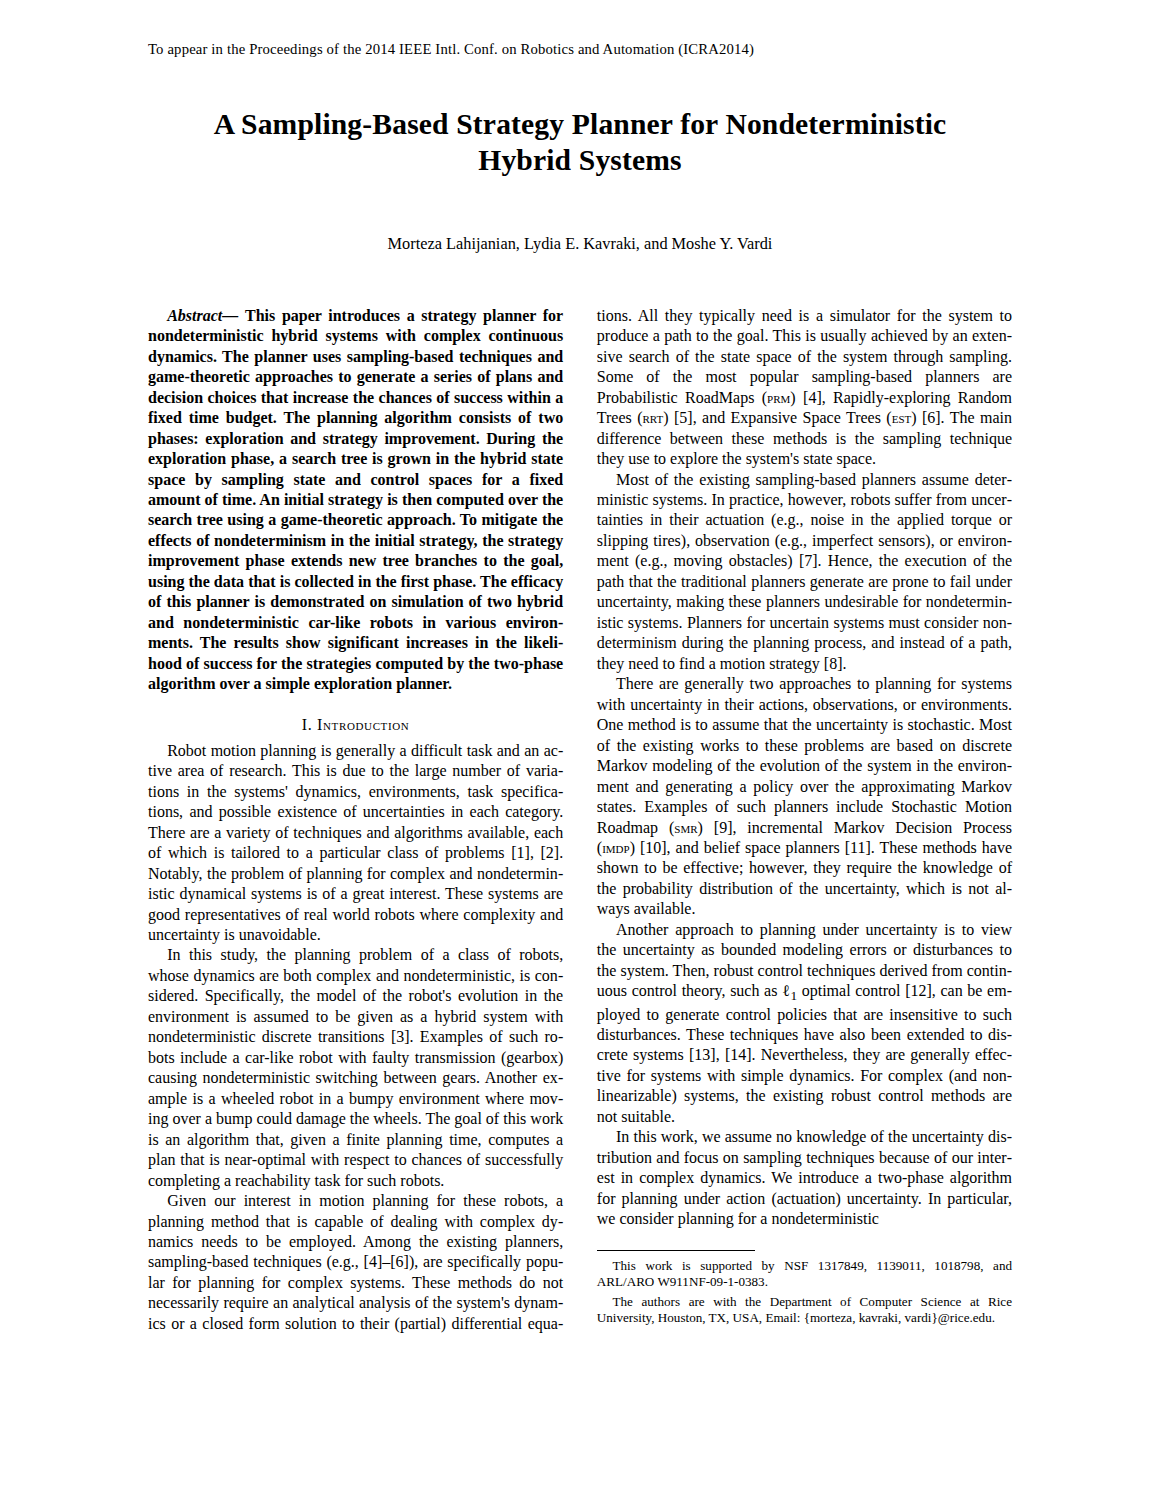To appear in the Proceedings of the 2014 IEEE Intl. Conf. on Robotics and Automation (ICRA2014)
A Sampling-Based Strategy Planner for Nondeterministic
Hybrid Systems
Morteza Lahijanian, Lydia E. Kavraki, and Moshe Y. Vardi
Abstract—This paper introduces a strategy planner for nondeterministic hybrid systems with complex continuous dynamics. The planner uses sampling-based techniques and game-theoretic approaches to generate a series of plans and decision choices that increase the chances of success within a fixed time budget. The planning algorithm consists of two phases: exploration and strategy improvement. During the exploration phase, a search tree is grown in the hybrid state space by sampling state and control spaces for a fixed amount of time. An initial strategy is then computed over the search tree using a game-theoretic approach. To mitigate the effects of nondeterminism in the initial strategy, the strategy improvement phase extends new tree branches to the goal, using the data that is collected in the first phase. The efficacy of this planner is demonstrated on simulation of two hybrid and nondeterministic car-like robots in various environments. The results show significant increases in the likelihood of success for the strategies computed by the two-phase algorithm over a simple exploration planner.
I. Introduction
Robot motion planning is generally a difficult task and an active area of research. This is due to the large number of variations in the systems' dynamics, environments, task specifications, and possible existence of uncertainties in each category. There are a variety of techniques and algorithms available, each of which is tailored to a particular class of problems [1], [2]. Notably, the problem of planning for complex and nondeterministic dynamical systems is of a great interest. These systems are good representatives of real world robots where complexity and uncertainty is unavoidable.
In this study, the planning problem of a class of robots, whose dynamics are both complex and nondeterministic, is considered. Specifically, the model of the robot's evolution in the environment is assumed to be given as a hybrid system with nondeterministic discrete transitions [3]. Examples of such robots include a car-like robot with faulty transmission (gearbox) causing nondeterministic switching between gears. Another example is a wheeled robot in a bumpy environment where moving over a bump could damage the wheels. The goal of this work is an algorithm that, given a finite planning time, computes a plan that is near-optimal with respect to chances of successfully completing a reachability task for such robots.
Given our interest in motion planning for these robots, a planning method that is capable of dealing with complex dynamics needs to be employed. Among the existing planners, sampling-based techniques (e.g., [4]–[6]), are specifically popular for planning for complex systems. These methods do not necessarily require an analytical analysis of the system's dynamics or a closed form solution to their (partial) differential equations. All they typically need is a simulator for the system to produce a path to the goal. This is usually achieved by an extensive search of the state space of the system through sampling. Some of the most popular sampling-based planners are Probabilistic RoadMaps (prm) [4], Rapidly-exploring Random Trees (rrt) [5], and Expansive Space Trees (est) [6]. The main difference between these methods is the sampling technique they use to explore the system's state space.
Most of the existing sampling-based planners assume deterministic systems. In practice, however, robots suffer from uncertainties in their actuation (e.g., noise in the applied torque or slipping tires), observation (e.g., imperfect sensors), or environment (e.g., moving obstacles) [7]. Hence, the execution of the path that the traditional planners generate are prone to fail under uncertainty, making these planners undesirable for nondeterministic systems. Planners for uncertain systems must consider nondeterminism during the planning process, and instead of a path, they need to find a motion strategy [8].
There are generally two approaches to planning for systems with uncertainty in their actions, observations, or environments. One method is to assume that the uncertainty is stochastic. Most of the existing works to these problems are based on discrete Markov modeling of the evolution of the system in the environment and generating a policy over the approximating Markov states. Examples of such planners include Stochastic Motion Roadmap (smr) [9], incremental Markov Decision Process (imdp) [10], and belief space planners [11]. These methods have shown to be effective; however, they require the knowledge of the probability distribution of the uncertainty, which is not always available.
Another approach to planning under uncertainty is to view the uncertainty as bounded modeling errors or disturbances to the system. Then, robust control techniques derived from continuous control theory, such as ℓ1 optimal control [12], can be employed to generate control policies that are insensitive to such disturbances. These techniques have also been extended to discrete systems [13], [14]. Nevertheless, they are generally effective for systems with simple dynamics. For complex (and nonlinearizable) systems, the existing robust control methods are not suitable.
In this work, we assume no knowledge of the uncertainty distribution and focus on sampling techniques because of our interest in complex dynamics. We introduce a two-phase algorithm for planning under action (actuation) uncertainty. In particular, we consider planning for a nondeterministic
This work is supported by NSF 1317849, 1139011, 1018798, and ARL/ARO W911NF-09-1-0383.
The authors are with the Department of Computer Science at Rice University, Houston, TX, USA, Email: {morteza, kavraki, vardi}@rice.edu.